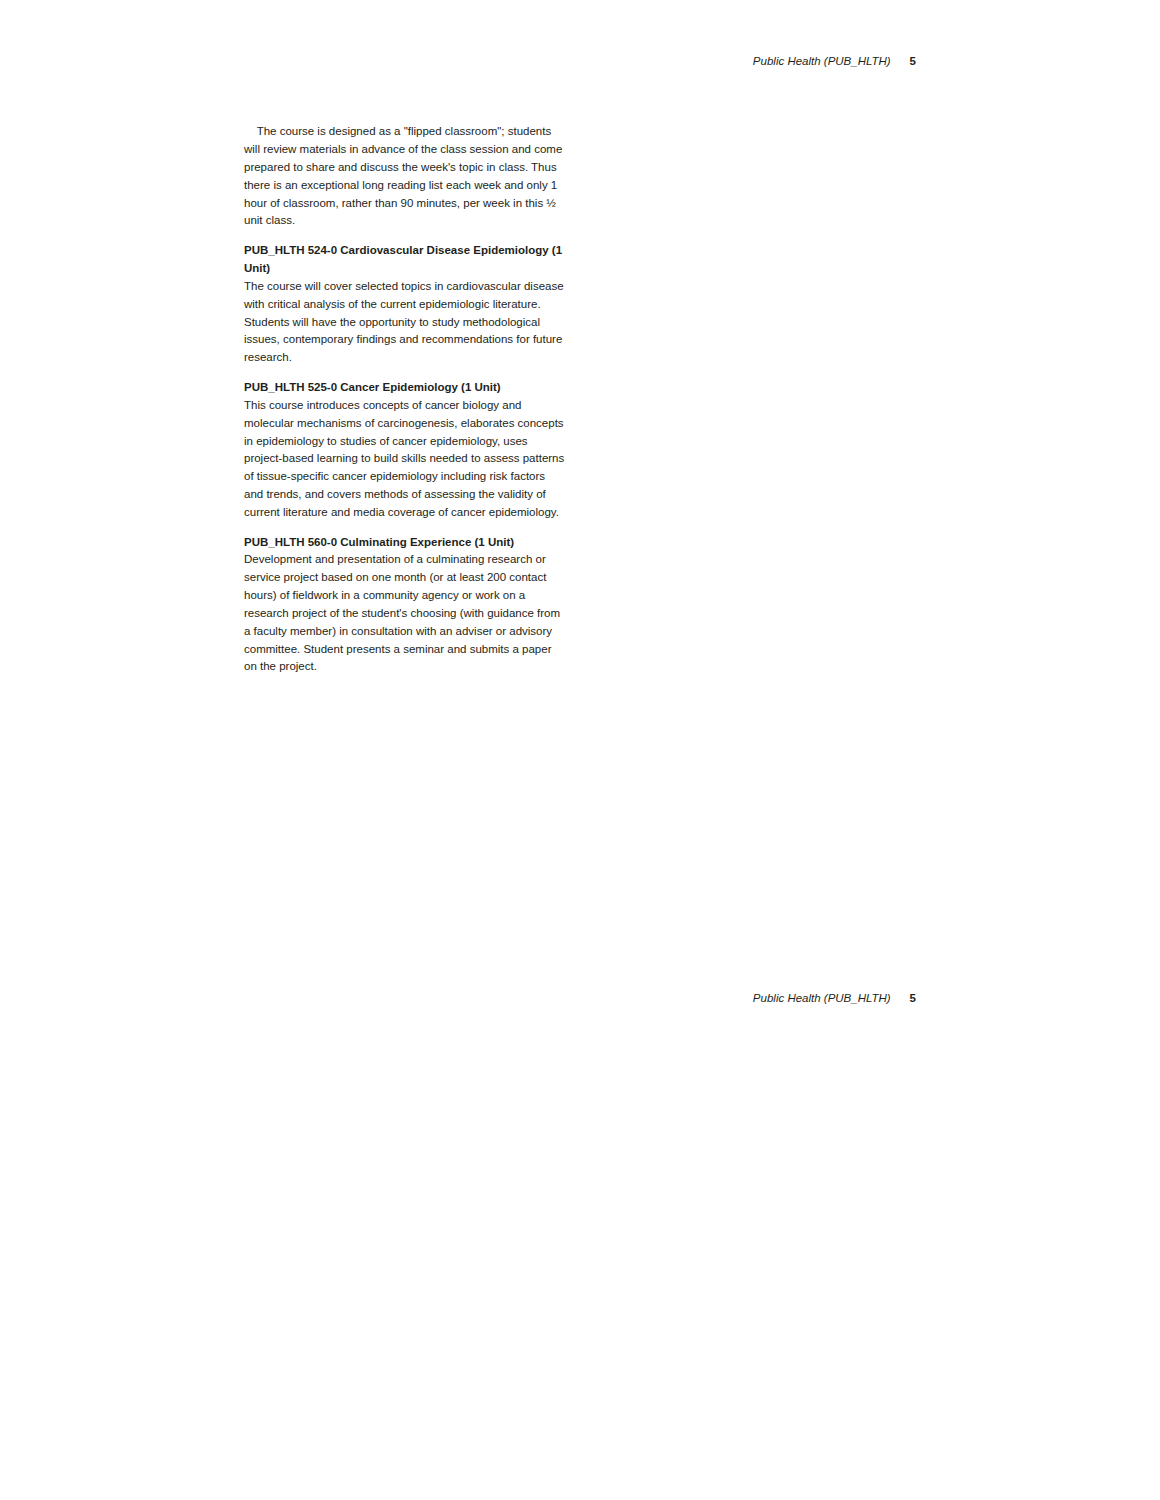Public Health (PUB_HLTH)5
The course is designed as a "flipped classroom"; students will review materials in advance of the class session and come prepared to share and discuss the week's topic in class. Thus there is an exceptional long reading list each week and only 1 hour of classroom, rather than 90 minutes, per week in this ½ unit class.
PUB_HLTH 524-0 Cardiovascular Disease Epidemiology (1 Unit)
The course will cover selected topics in cardiovascular disease with critical analysis of the current epidemiologic literature. Students will have the opportunity to study methodological issues, contemporary findings and recommendations for future research.
PUB_HLTH 525-0 Cancer Epidemiology (1 Unit)
This course introduces concepts of cancer biology and molecular mechanisms of carcinogenesis, elaborates concepts in epidemiology to studies of cancer epidemiology, uses project-based learning to build skills needed to assess patterns of tissue-specific cancer epidemiology including risk factors and trends, and covers methods of assessing the validity of current literature and media coverage of cancer epidemiology.
PUB_HLTH 560-0 Culminating Experience (1 Unit)
Development and presentation of a culminating research or service project based on one month (or at least 200 contact hours) of fieldwork in a community agency or work on a research project of the student's choosing (with guidance from a faculty member) in consultation with an adviser or advisory committee. Student presents a seminar and submits a paper on the project.
Public Health (PUB_HLTH)5